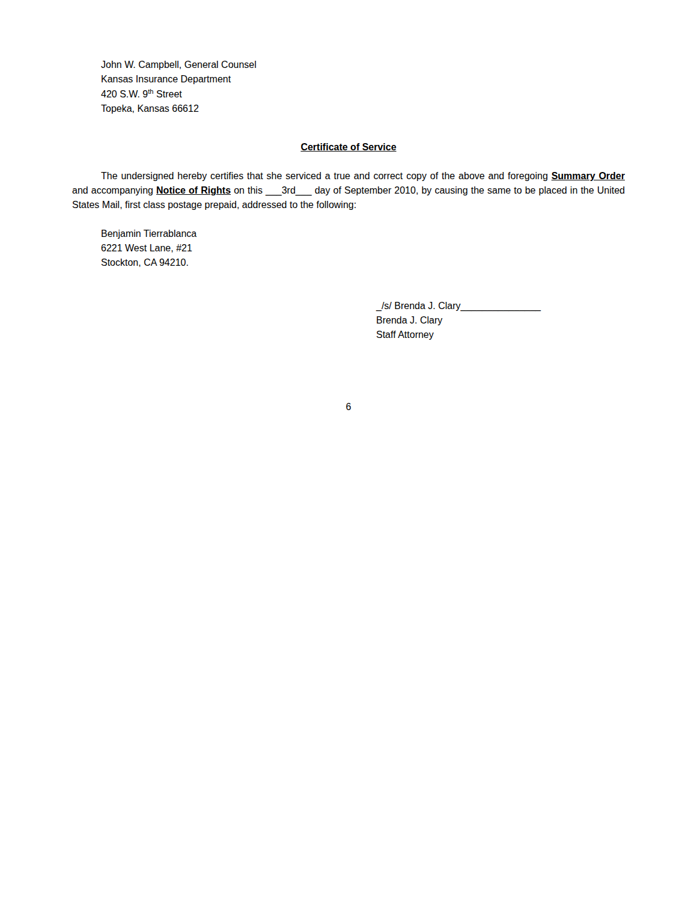John W. Campbell, General Counsel
Kansas Insurance Department
420 S.W. 9th Street
Topeka, Kansas 66612
Certificate of Service
The undersigned hereby certifies that she serviced a true and correct copy of the above and foregoing Summary Order and accompanying Notice of Rights on this ___3rd___ day of September 2010, by causing the same to be placed in the United States Mail, first class postage prepaid, addressed to the following:
Benjamin Tierrablanca
6221 West Lane, #21
Stockton, CA 94210.
_/s/ Brenda J. Clary_______________
Brenda J. Clary
Staff Attorney
6